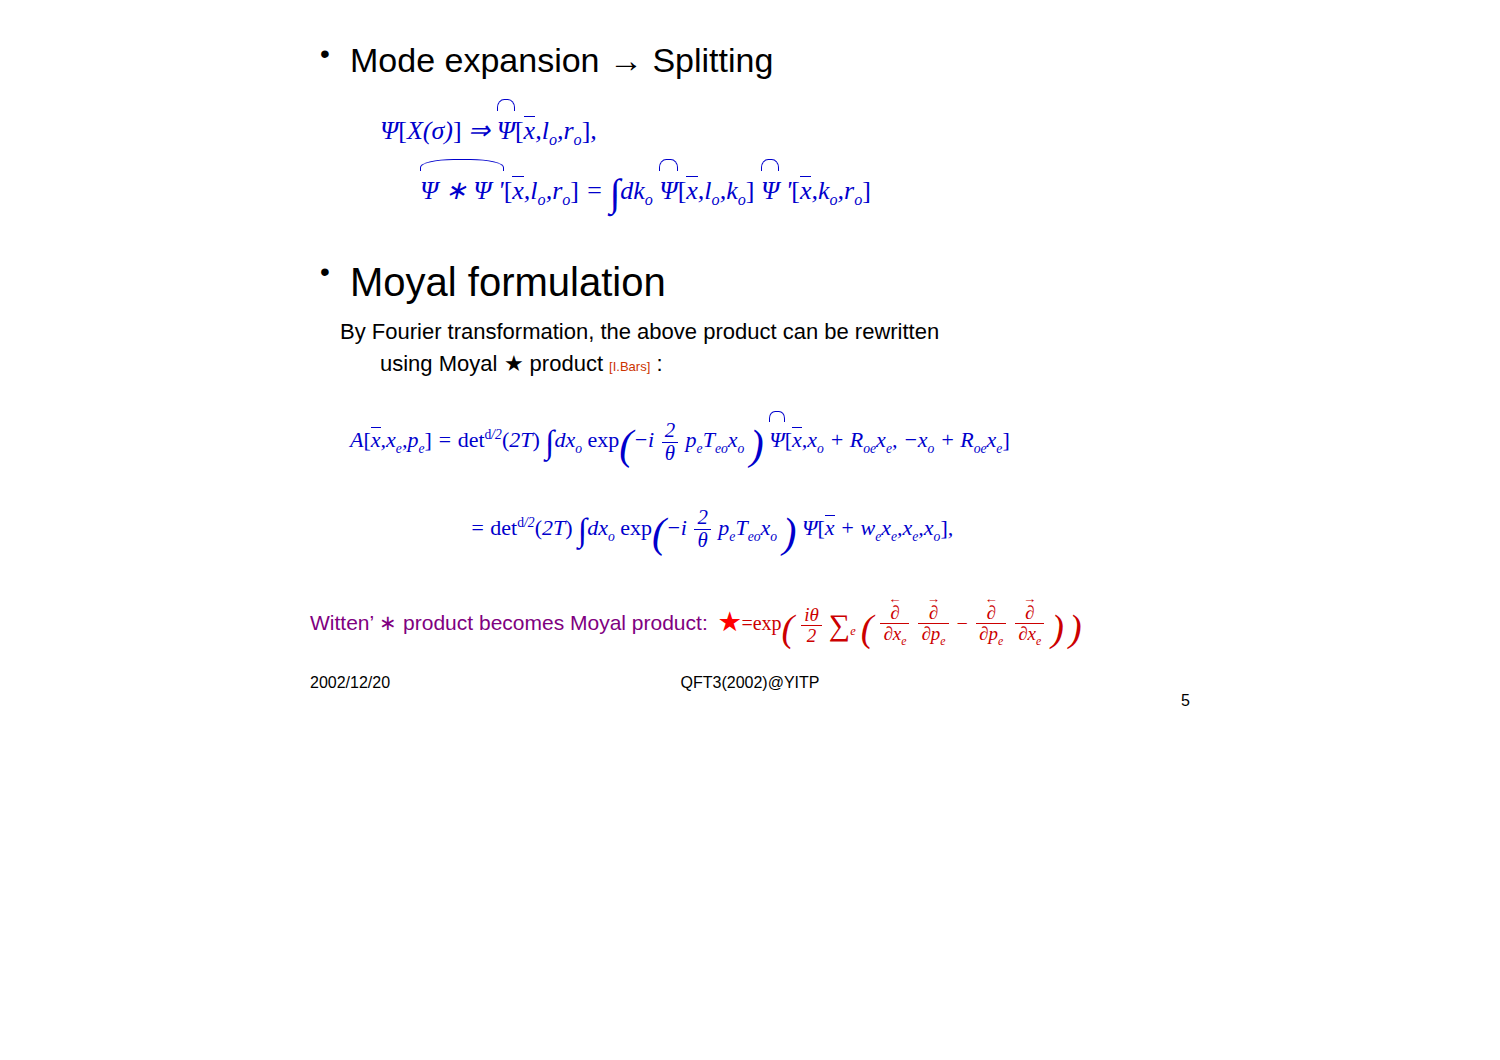Mode expansion → Splitting
Ψ[X(σ)] ⇒ Ψ[x,lo,ro],
Ψ ∗ Ψ '[x,lo,ro] = ∫dko Ψ[x,lo,ko] Ψ '[x,ko,ro]
Moyal formulation
By Fourier transformation, the above product can be rewritten using Moyal ★ product [I.Bars] :
A[x,xe,pe] = detd/2(2T) ∫dxo exp(−i 2 θ peTeoxo ) Ψ[x,xo + Roexe, −xo + Roexe]
= detd/2(2T) ∫dxo exp(−i 2 θ peTeoxo ) Ψ[x + wexe,xe,xo],
Witten’ ∗ product becomes Moyal product: ★=exp( iθ 2 ∑e ( ∂∂xe ∂∂pe − ∂∂pe ∂∂xe ) )
2002/12/20
QFT3(2002)@YITP
5